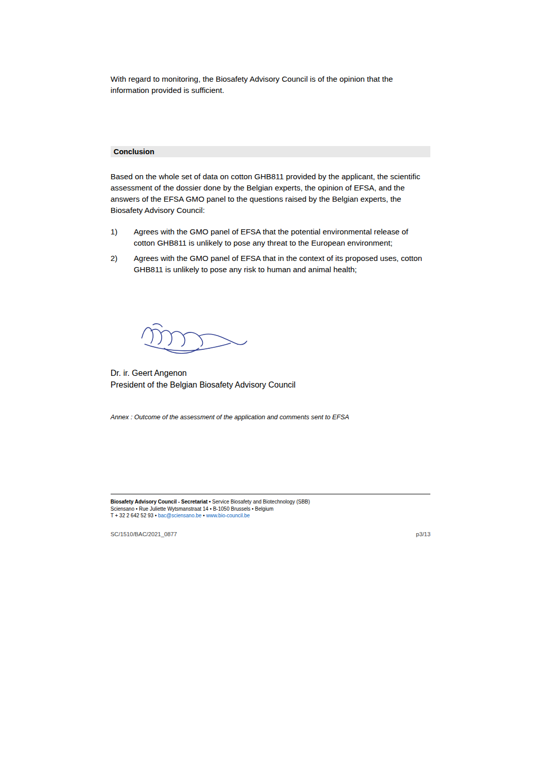With regard to monitoring, the Biosafety Advisory Council is of the opinion that the information provided is sufficient.
Conclusion
Based on the whole set of data on cotton GHB811 provided by the applicant, the scientific assessment of the dossier done by the Belgian experts, the opinion of EFSA, and the answers of the EFSA GMO panel to the questions raised by the Belgian experts, the Biosafety Advisory Council:
Agrees with the GMO panel of EFSA that the potential environmental release of cotton GHB811 is unlikely to pose any threat to the European environment;
Agrees with the GMO panel of EFSA that in the context of its proposed uses, cotton GHB811 is unlikely to pose any risk to human and animal health;
Dr. ir. Geert Angenon
President of the Belgian Biosafety Advisory Council
Annex : Outcome of the assessment of the application and comments sent to EFSA
Biosafety Advisory Council - Secretariat • Service Biosafety and Biotechnology (SBB)
Sciensano • Rue Juliette Wytsmanstraat 14 • B-1050 Brussels • Belgium
T + 32 2 642 52 93 • bac@sciensano.be • www.bio-council.be
SC/1510/BAC/2021_0877 p3/13